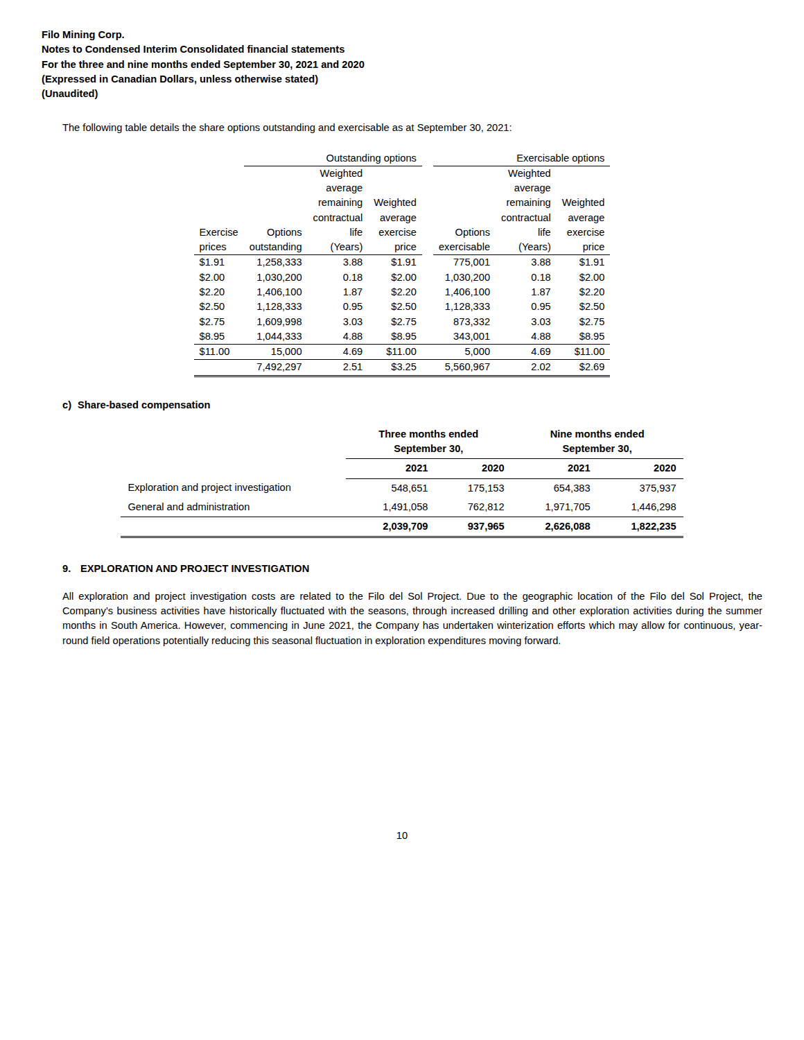Filo Mining Corp.
Notes to Condensed Interim Consolidated financial statements
For the three and nine months ended September 30, 2021 and 2020
(Expressed in Canadian Dollars, unless otherwise stated)
(Unaudited)
The following table details the share options outstanding and exercisable as at September 30, 2021:
| | Outstanding options | | Exercisable options |
| | | Weighted | | | | Weighted | |
| | | average | | | | average | |
| | | remaining | Weighted | | | remaining | Weighted |
| | | contractual | average | | | contractual | average |
| Exercise | Options | life | exercise | | Options | life | exercise |
| prices | outstanding | (Years) | price | | exercisable | (Years) | price |
| $1.91 | 1,258,333 | 3.88 | $1.91 | | 775,001 | 3.88 | $1.91 |
| $2.00 | 1,030,200 | 0.18 | $2.00 | | 1,030,200 | 0.18 | $2.00 |
| $2.20 | 1,406,100 | 1.87 | $2.20 | | 1,406,100 | 1.87 | $2.20 |
| $2.50 | 1,128,333 | 0.95 | $2.50 | | 1,128,333 | 0.95 | $2.50 |
| $2.75 | 1,609,998 | 3.03 | $2.75 | | 873,332 | 3.03 | $2.75 |
| $8.95 | 1,044,333 | 4.88 | $8.95 | | 343,001 | 4.88 | $8.95 |
| $11.00 | 15,000 | 4.69 | $11.00 | | 5,000 | 4.69 | $11.00 |
| | 7,492,297 | 2.51 | $3.25 | | 5,560,967 | 2.02 | $2.69 |
c) Share-based compensation
| | Three months ended September 30, | Nine months ended September 30, |
| | 2021 | 2020 | 2021 | 2020 |
| Exploration and project investigation | 548,651 | 175,153 | 654,383 | 375,937 |
| General and administration | 1,491,058 | 762,812 | 1,971,705 | 1,446,298 |
| | 2,039,709 | 937,965 | 2,626,088 | 1,822,235 |
9. EXPLORATION AND PROJECT INVESTIGATION
All exploration and project investigation costs are related to the Filo del Sol Project. Due to the geographic location of the Filo del Sol Project, the Company’s business activities have historically fluctuated with the seasons, through increased drilling and other exploration activities during the summer months in South America. However, commencing in June 2021, the Company has undertaken winterization efforts which may allow for continuous, year-round field operations potentially reducing this seasonal fluctuation in exploration expenditures moving forward.
10